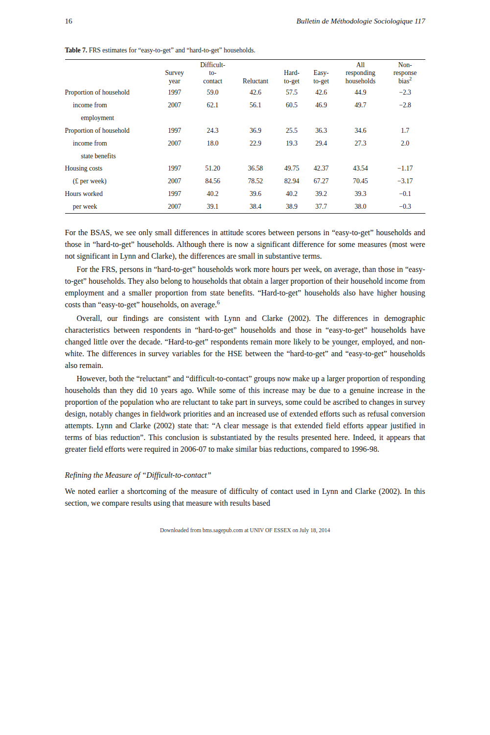16 Bulletin de Méthodologie Sociologique 117
Table 7. FRS estimates for “easy-to-get” and “hard-to-get” households.
| | Survey year | Difficult- to- contact | Reluctant | Hard- to-get | Easy- to-get | All responding households | Non- response bias 2 |
| --- | --- | --- | --- | --- | --- | --- | --- |
| Proportion of household | 1997 | 59.0 | 42.6 | 57.5 | 42.6 | 44.9 | −2.3 |
| income from | 2007 | 62.1 | 56.1 | 60.5 | 46.9 | 49.7 | −2.8 |
| employment | | | | | | | |
| Proportion of household | 1997 | 24.3 | 36.9 | 25.5 | 36.3 | 34.6 | 1.7 |
| income from | 2007 | 18.0 | 22.9 | 19.3 | 29.4 | 27.3 | 2.0 |
| state benefits | | | | | | | |
| Housing costs | 1997 | 51.20 | 36.58 | 49.75 | 42.37 | 43.54 | −1.17 |
| (£ per week) | 2007 | 84.56 | 78.52 | 82.94 | 67.27 | 70.45 | −3.17 |
| Hours worked | 1997 | 40.2 | 39.6 | 40.2 | 39.2 | 39.3 | −0.1 |
| per week | 2007 | 39.1 | 38.4 | 38.9 | 37.7 | 38.0 | −0.3 |
For the BSAS, we see only small differences in attitude scores between persons in “easy-to-get” households and those in “hard-to-get” households. Although there is now a significant difference for some measures (most were not significant in Lynn and Clarke), the differences are small in substantive terms.
For the FRS, persons in “hard-to-get” households work more hours per week, on average, than those in “easy-to-get” households. They also belong to households that obtain a larger proportion of their household income from employment and a smaller proportion from state benefits. “Hard-to-get” households also have higher housing costs than “easy-to-get” households, on average.6
Overall, our findings are consistent with Lynn and Clarke (2002). The differences in demographic characteristics between respondents in “hard-to-get” households and those in “easy-to-get” households have changed little over the decade. “Hard-to-get” respondents remain more likely to be younger, employed, and non-white. The differences in survey variables for the HSE between the “hard-to-get” and “easy-to-get” households also remain.
However, both the “reluctant” and “difficult-to-contact” groups now make up a larger proportion of responding households than they did 10 years ago. While some of this increase may be due to a genuine increase in the proportion of the population who are reluctant to take part in surveys, some could be ascribed to changes in survey design, notably changes in fieldwork priorities and an increased use of extended efforts such as refusal conversion attempts. Lynn and Clarke (2002) state that: “A clear message is that extended field efforts appear justified in terms of bias reduction”. This conclusion is substantiated by the results presented here. Indeed, it appears that greater field efforts were required in 2006-07 to make similar bias reductions, compared to 1996-98.
Refining the Measure of “Difficult-to-contact”
We noted earlier a shortcoming of the measure of difficulty of contact used in Lynn and Clarke (2002). In this section, we compare results using that measure with results based
Downloaded from bms.sagepub.com at UNIV OF ESSEX on July 18, 2014